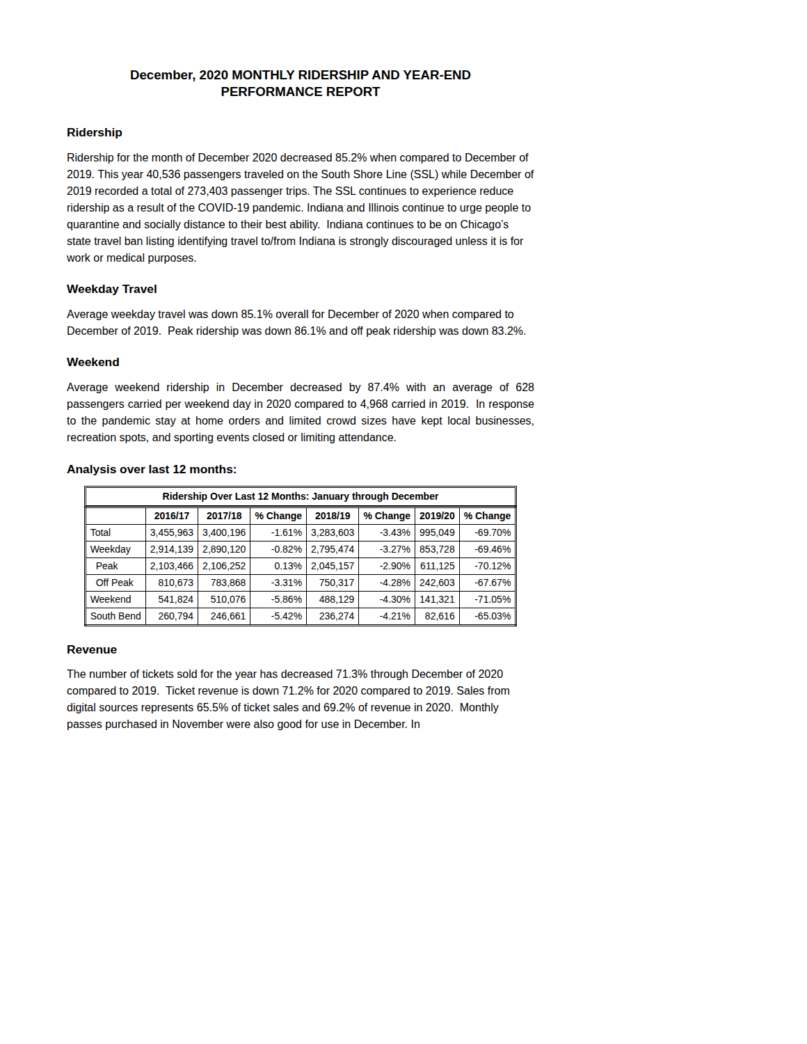December, 2020 MONTHLY RIDERSHIP AND YEAR-END
PERFORMANCE REPORT
Ridership
Ridership for the month of December 2020 decreased 85.2% when compared to December of 2019. This year 40,536 passengers traveled on the South Shore Line (SSL) while December of 2019 recorded a total of 273,403 passenger trips. The SSL continues to experience reduce ridership as a result of the COVID-19 pandemic. Indiana and Illinois continue to urge people to quarantine and socially distance to their best ability. Indiana continues to be on Chicago’s state travel ban listing identifying travel to/from Indiana is strongly discouraged unless it is for work or medical purposes.
Weekday Travel
Average weekday travel was down 85.1% overall for December of 2020 when compared to December of 2019. Peak ridership was down 86.1% and off peak ridership was down 83.2%.
Weekend
Average weekend ridership in December decreased by 87.4% with an average of 628 passengers carried per weekend day in 2020 compared to 4,968 carried in 2019. In response to the pandemic stay at home orders and limited crowd sizes have kept local businesses, recreation spots, and sporting events closed or limiting attendance.
Analysis over last 12 months:
Ridership Over Last 12 Months: January through December
| | 2016/17 | 2017/18 | % Change | 2018/19 | % Change | 2019/20 | % Change |
| --- | --- | --- | --- | --- | --- | --- | --- |
| Total | 3,455,963 | 3,400,196 | -1.61% | 3,283,603 | -3.43% | 995,049 | -69.70% |
| Weekday | 2,914,139 | 2,890,120 | -0.82% | 2,795,474 | -3.27% | 853,728 | -69.46% |
| Peak | 2,103,466 | 2,106,252 | 0.13% | 2,045,157 | -2.90% | 611,125 | -70.12% |
| Off Peak | 810,673 | 783,868 | -3.31% | 750,317 | -4.28% | 242,603 | -67.67% |
| Weekend | 541,824 | 510,076 | -5.86% | 488,129 | -4.30% | 141,321 | -71.05% |
| South Bend | 260,794 | 246,661 | -5.42% | 236,274 | -4.21% | 82,616 | -65.03% |
Revenue
The number of tickets sold for the year has decreased 71.3% through December of 2020 compared to 2019. Ticket revenue is down 71.2% for 2020 compared to 2019. Sales from digital sources represents 65.5% of ticket sales and 69.2% of revenue in 2020. Monthly passes purchased in November were also good for use in December. In